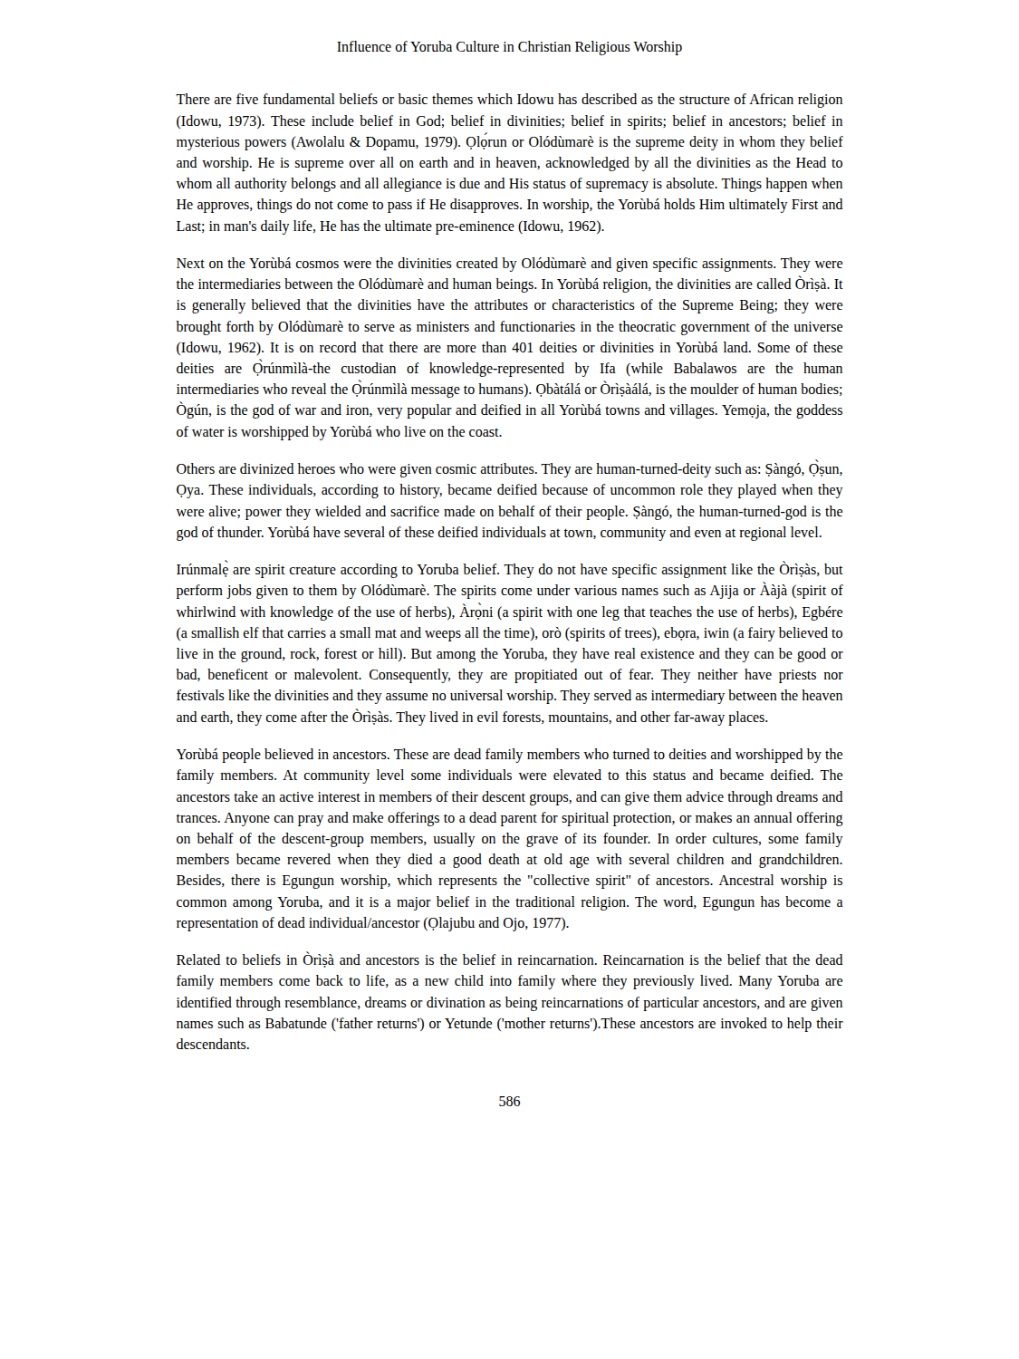Influence of Yoruba Culture in Christian Religious Worship
There are five fundamental beliefs or basic themes which Idowu has described as the structure of African religion (Idowu, 1973). These include belief in God; belief in divinities; belief in spirits; belief in ancestors; belief in mysterious powers (Awolalu & Dopamu, 1979). Ọlọ́run or Olódùmarè is the supreme deity in whom they belief and worship. He is supreme over all on earth and in heaven, acknowledged by all the divinities as the Head to whom all authority belongs and all allegiance is due and His status of supremacy is absolute. Things happen when He approves, things do not come to pass if He disapproves. In worship, the Yorùbá holds Him ultimately First and Last; in man's daily life, He has the ultimate pre-eminence (Idowu, 1962).
Next on the Yorùbá cosmos were the divinities created by Olódùmarè and given specific assignments. They were the intermediaries between the Olódùmarè and human beings. In Yorùbá religion, the divinities are called Òrìṣà. It is generally believed that the divinities have the attributes or characteristics of the Supreme Being; they were brought forth by Olódùmarè to serve as ministers and functionaries in the theocratic government of the universe (Idowu, 1962). It is on record that there are more than 401 deities or divinities in Yorùbá land. Some of these deities are Ọ̀rúnmìlà-the custodian of knowledge-represented by Ifa (while Babalawos are the human intermediaries who reveal the Ọ̀rúnmìlà message to humans). Ọbàtálá or Òrìṣàálá, is the moulder of human bodies; Ògún, is the god of war and iron, very popular and deified in all Yorùbá towns and villages. Yemọja, the goddess of water is worshipped by Yorùbá who live on the coast.
Others are divinized heroes who were given cosmic attributes. They are human-turned-deity such as: Ṣàngó, Ọ̀ṣun, Ọya. These individuals, according to history, became deified because of uncommon role they played when they were alive; power they wielded and sacrifice made on behalf of their people. Ṣàngó, the human-turned-god is the god of thunder. Yorùbá have several of these deified individuals at town, community and even at regional level.
Irúnmalẹ̀ are spirit creature according to Yoruba belief. They do not have specific assignment like the Òrìṣàs, but perform jobs given to them by Olódùmarè. The spirits come under various names such as Ajija or Ààjà (spirit of whirlwind with knowledge of the use of herbs), Àrọ̀ni (a spirit with one leg that teaches the use of herbs), Egbére (a smallish elf that carries a small mat and weeps all the time), orò (spirits of trees), ebọra, iwin (a fairy believed to live in the ground, rock, forest or hill). But among the Yoruba, they have real existence and they can be good or bad, beneficent or malevolent. Consequently, they are propitiated out of fear. They neither have priests nor festivals like the divinities and they assume no universal worship. They served as intermediary between the heaven and earth, they come after the Òrìṣàs. They lived in evil forests, mountains, and other far-away places.
Yorùbá people believed in ancestors. These are dead family members who turned to deities and worshipped by the family members. At community level some individuals were elevated to this status and became deified. The ancestors take an active interest in members of their descent groups, and can give them advice through dreams and trances. Anyone can pray and make offerings to a dead parent for spiritual protection, or makes an annual offering on behalf of the descent-group members, usually on the grave of its founder. In order cultures, some family members became revered when they died a good death at old age with several children and grandchildren. Besides, there is Egungun worship, which represents the "collective spirit" of ancestors. Ancestral worship is common among Yoruba, and it is a major belief in the traditional religion. The word, Egungun has become a representation of dead individual/ancestor (Ọlajubu and Ojo, 1977).
Related to beliefs in Òrìṣà and ancestors is the belief in reincarnation. Reincarnation is the belief that the dead family members come back to life, as a new child into family where they previously lived. Many Yoruba are identified through resemblance, dreams or divination as being reincarnations of particular ancestors, and are given names such as Babatunde ('father returns') or Yetunde ('mother returns').These ancestors are invoked to help their descendants.
586